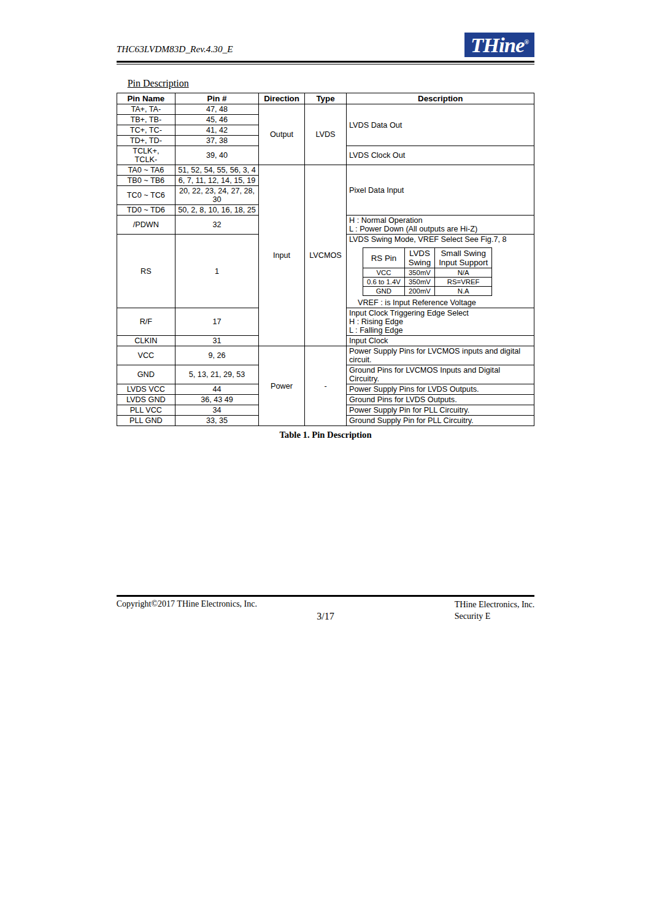THC63LVDM83D_Rev.4.30_E
THine®
Pin Description
| Pin Name | Pin # | Direction | Type | Description |
| --- | --- | --- | --- | --- |
| TA+, TA- | 47, 48 | Output | LVDS | LVDS Data Out |
| TB+, TB- | 45, 46 |
| TC+, TC- | 41, 42 |
| TD+, TD- | 37, 38 |
| TCLK+, TCLK- | 39, 40 | LVDS Clock Out |
| TA0 ~ TA6 | 51, 52, 54, 55, 56, 3, 4 | Input | LVCMOS | Pixel Data Input |
| TB0 ~ TB6 | 6, 7, 11, 12, 14, 15, 19 |
| TC0 ~ TC6 | 20, 22, 23, 24, 27, 28, 30 |
| TD0 ~ TD6 | 50, 2, 8, 10, 16, 18, 25 |
| /PDWN | 32 | H : Normal Operation L : Power Down (All outputs are Hi-Z) |
| RS | 1 | LVDS Swing Mode, VREF Select See Fig.7, 8 / RS Pin / LVDS Swing / Small Swing Input Support / / --- / --- / --- / / VCC / 350mV / N/A / / 0.6 to 1.4V / 350mV / RS=VREF / / GND / 200mV / N.A / VREF : is Input Reference Voltage |
| R/F | 17 | Input Clock Triggering Edge Select H : Rising Edge L : Falling Edge |
| CLKIN | 31 | Input Clock |
| VCC | 9, 26 | Power | - | Power Supply Pins for LVCMOS inputs and digital circuit. |
| GND | 5, 13, 21, 29, 53 | Ground Pins for LVCMOS Inputs and Digital Circuitry. |
| LVDS VCC | 44 | Power Supply Pins for LVDS Outputs. |
| LVDS GND | 36, 43 49 | Ground Pins for LVDS Outputs. |
| PLL VCC | 34 | Power Supply Pin for PLL Circuitry. |
| PLL GND | 33, 35 | Ground Supply Pin for PLL Circuitry. |
Table 1. Pin Description
Copyright©2017 THine Electronics, Inc.
THine Electronics, Inc.
Security E
3/17